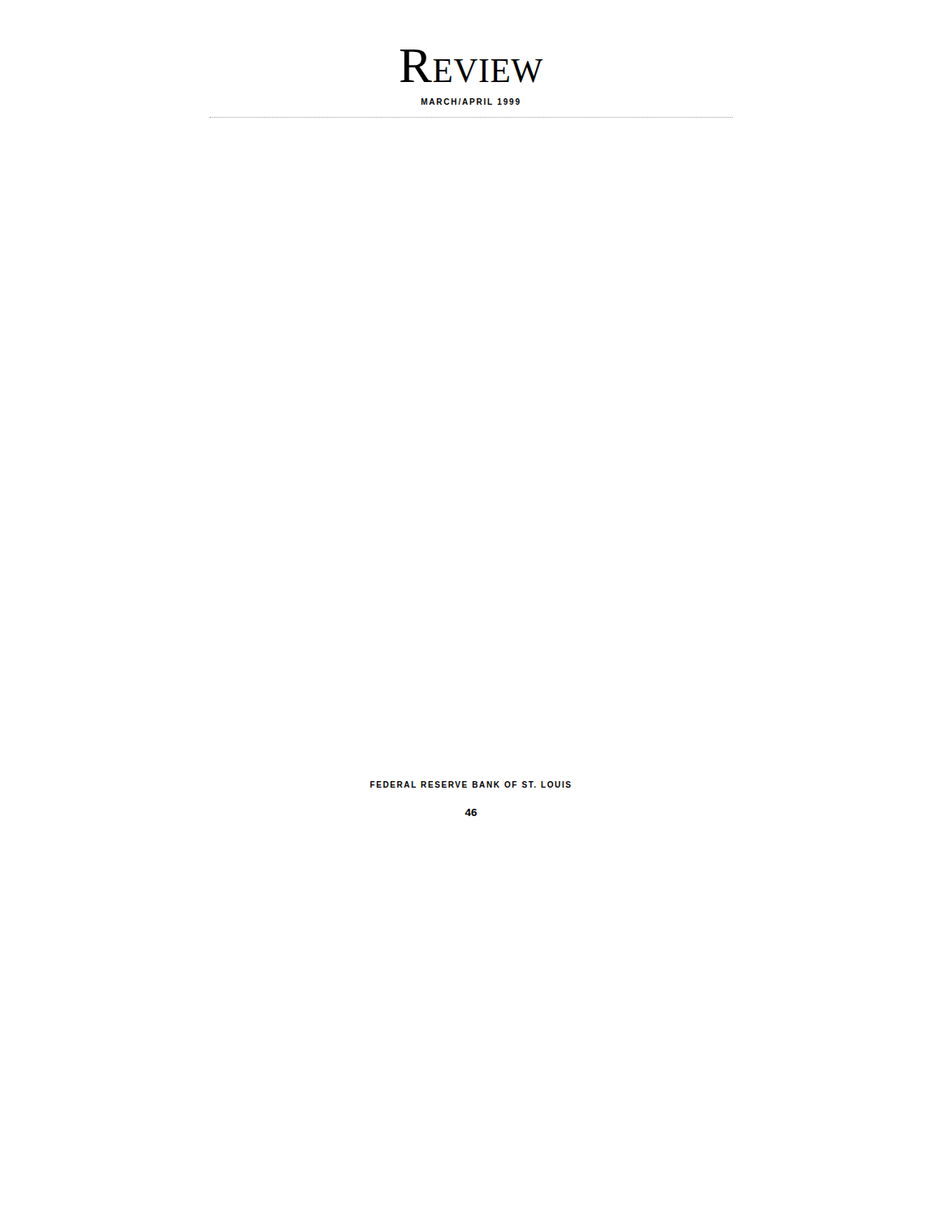REVIEW
March/April 1999
Federal Reserve Bank of St. Louis
46